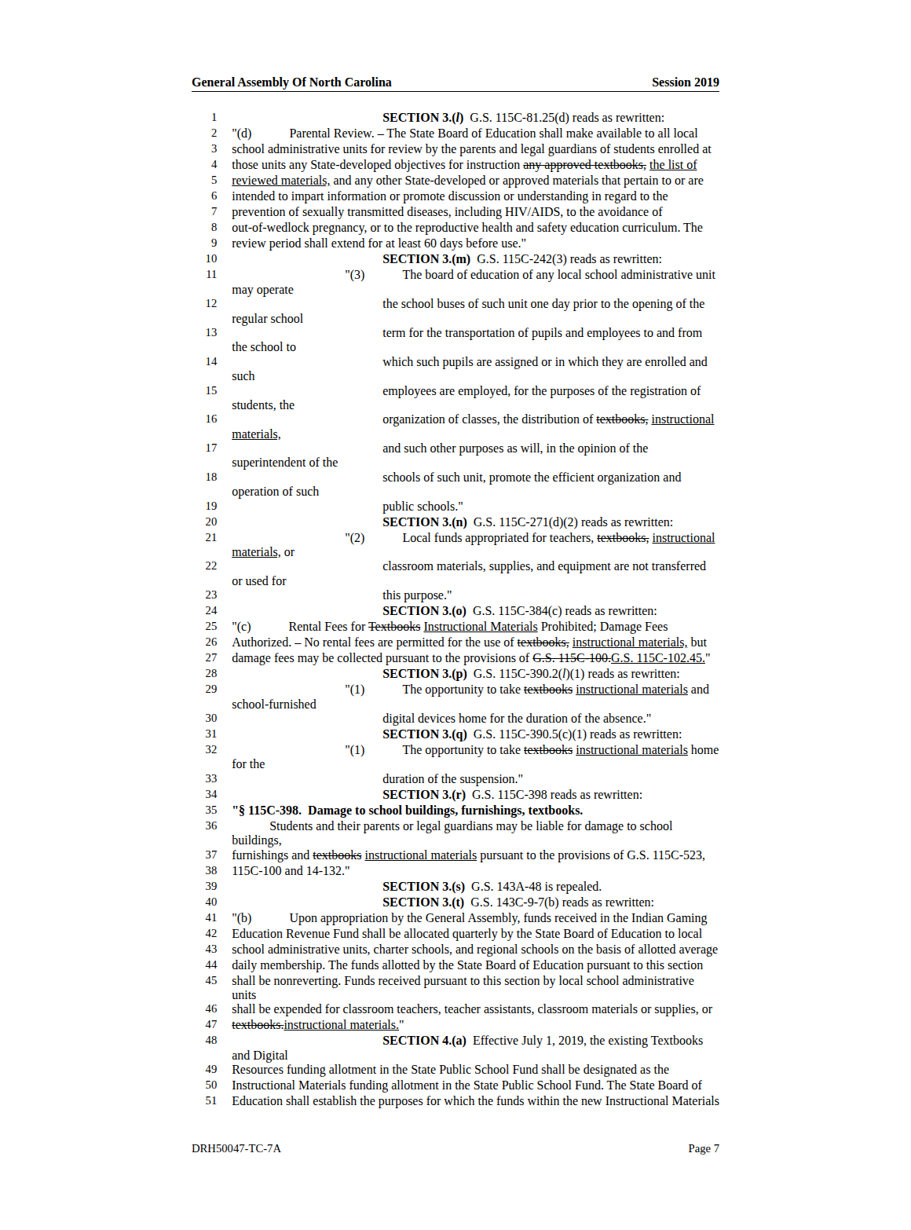General Assembly Of North Carolina Session 2019
SECTION 3.(l) G.S. 115C-81.25(d) reads as rewritten:
"(d) Parental Review. – The State Board of Education shall make available to all local
school administrative units for review by the parents and legal guardians of students enrolled at
those units any State-developed objectives for instruction any approved textbooks, the list of
reviewed materials, and any other State-developed or approved materials that pertain to or are
intended to impart information or promote discussion or understanding in regard to the
prevention of sexually transmitted diseases, including HIV/AIDS, to the avoidance of
out-of-wedlock pregnancy, or to the reproductive health and safety education curriculum. The
review period shall extend for at least 60 days before use."
SECTION 3.(m) G.S. 115C-242(3) reads as rewritten:
"(3) The board of education of any local school administrative unit may operate
the school buses of such unit one day prior to the opening of the regular school
term for the transportation of pupils and employees to and from the school to
which such pupils are assigned or in which they are enrolled and such
employees are employed, for the purposes of the registration of students, the
organization of classes, the distribution of textbooks, instructional materials,
and such other purposes as will, in the opinion of the superintendent of the
schools of such unit, promote the efficient organization and operation of such
public schools."
SECTION 3.(n) G.S. 115C-271(d)(2) reads as rewritten:
"(2) Local funds appropriated for teachers, textbooks, instructional materials, or
classroom materials, supplies, and equipment are not transferred or used for
this purpose."
SECTION 3.(o) G.S. 115C-384(c) reads as rewritten:
"(c) Rental Fees for Textbooks Instructional Materials Prohibited; Damage Fees
Authorized. – No rental fees are permitted for the use of textbooks, instructional materials, but
damage fees may be collected pursuant to the provisions of G.S. 115C-100.G.S. 115C-102.45."
SECTION 3.(p) G.S. 115C-390.2(l)(1) reads as rewritten:
"(1) The opportunity to take textbooks instructional materials and school-furnished
digital devices home for the duration of the absence."
SECTION 3.(q) G.S. 115C-390.5(c)(1) reads as rewritten:
"(1) The opportunity to take textbooks instructional materials home for the
duration of the suspension."
SECTION 3.(r) G.S. 115C-398 reads as rewritten:
"§ 115C-398. Damage to school buildings, furnishings, textbooks.
Students and their parents or legal guardians may be liable for damage to school buildings,
furnishings and textbooks instructional materials pursuant to the provisions of G.S. 115C-523,
115C-100 and 14-132."
SECTION 3.(s) G.S. 143A-48 is repealed.
SECTION 3.(t) G.S. 143C-9-7(b) reads as rewritten:
"(b) Upon appropriation by the General Assembly, funds received in the Indian Gaming
Education Revenue Fund shall be allocated quarterly by the State Board of Education to local
school administrative units, charter schools, and regional schools on the basis of allotted average
daily membership. The funds allotted by the State Board of Education pursuant to this section
shall be nonreverting. Funds received pursuant to this section by local school administrative units
shall be expended for classroom teachers, teacher assistants, classroom materials or supplies, or
textbooks.instructional materials."
SECTION 4.(a) Effective July 1, 2019, the existing Textbooks and Digital
Resources funding allotment in the State Public School Fund shall be designated as the
Instructional Materials funding allotment in the State Public School Fund. The State Board of
Education shall establish the purposes for which the funds within the new Instructional Materials
DRH50047-TC-7A Page 7